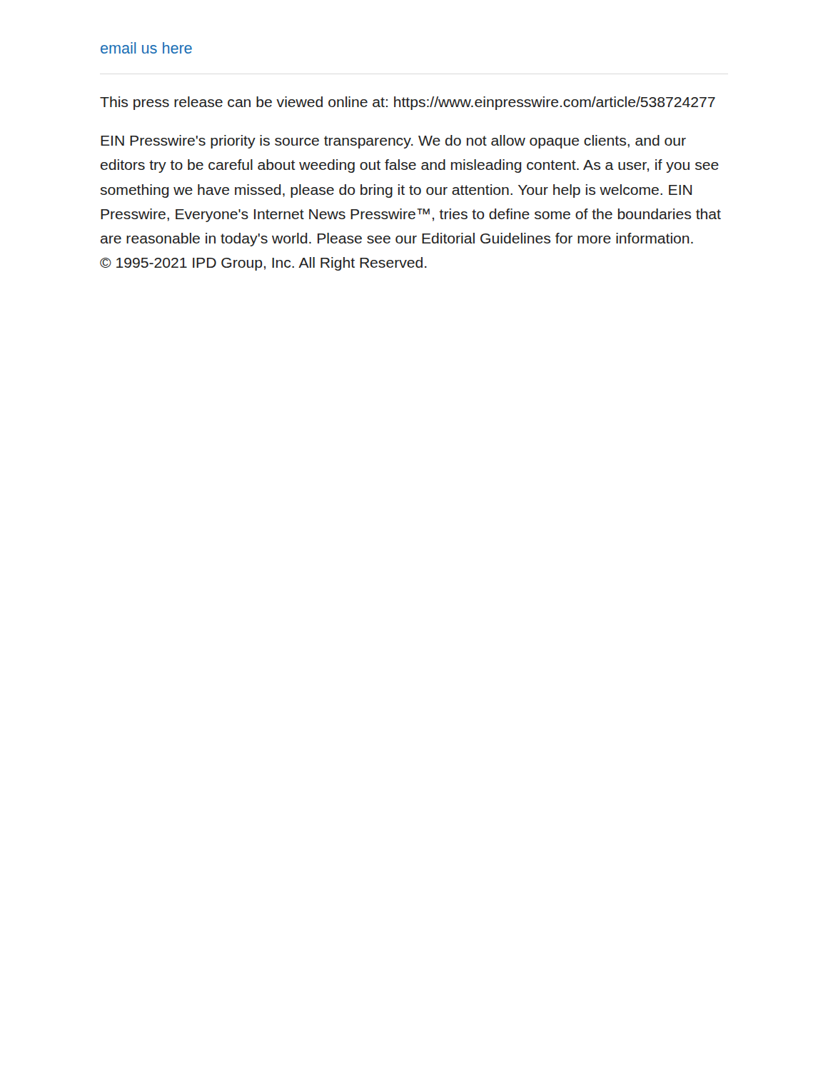email us here
This press release can be viewed online at: https://www.einpresswire.com/article/538724277
EIN Presswire's priority is source transparency. We do not allow opaque clients, and our editors try to be careful about weeding out false and misleading content. As a user, if you see something we have missed, please do bring it to our attention. Your help is welcome. EIN Presswire, Everyone's Internet News Presswire™, tries to define some of the boundaries that are reasonable in today's world. Please see our Editorial Guidelines for more information.
© 1995-2021 IPD Group, Inc. All Right Reserved.